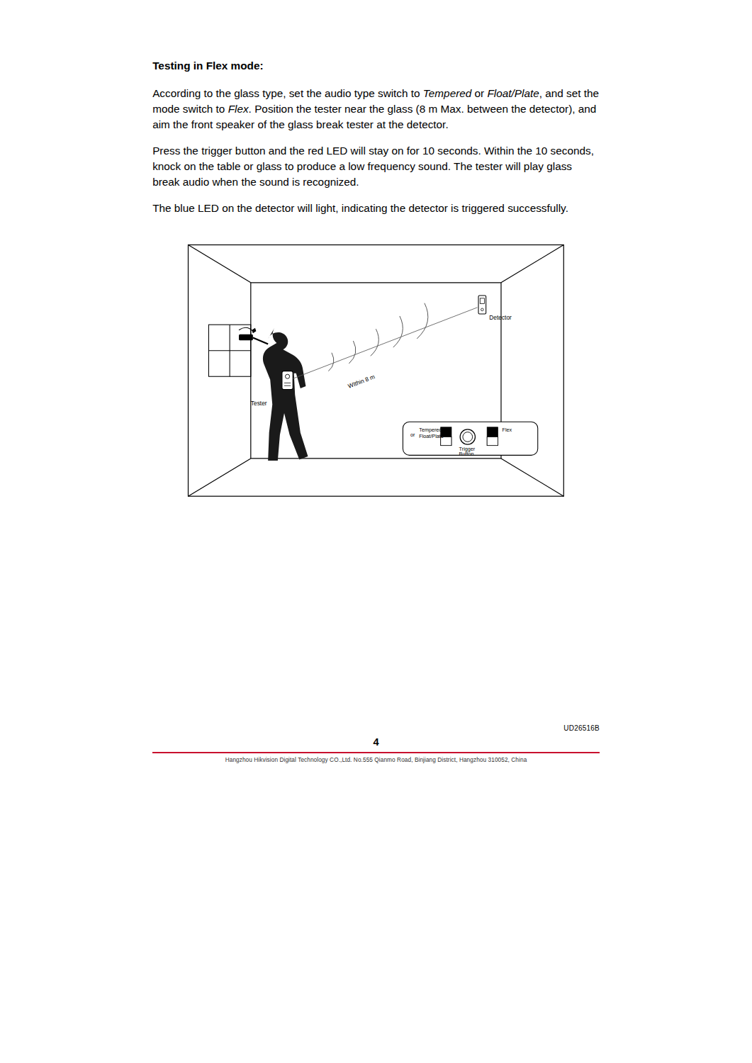Testing in Flex mode:
According to the glass type, set the audio type switch to Tempered or Float/Plate, and set the mode switch to Flex. Position the tester near the glass (8 m Max. between the detector), and aim the front speaker of the glass break tester at the detector.
Press the trigger button and the red LED will stay on for 10 seconds. Within the 10 seconds, knock on the table or glass to produce a low frequency sound. The tester will play glass break audio when the sound is recognized.
The blue LED on the detector will light, indicating the detector is triggered successfully.
Detector Tester WIthin 8 m or Tempered Float/Plate Flex Trigger Button
UD26516B
4
Hangzhou Hikvision Digital Technology CO.,Ltd. No.555 Qianmo Road, Binjiang District, Hangzhou 310052, China